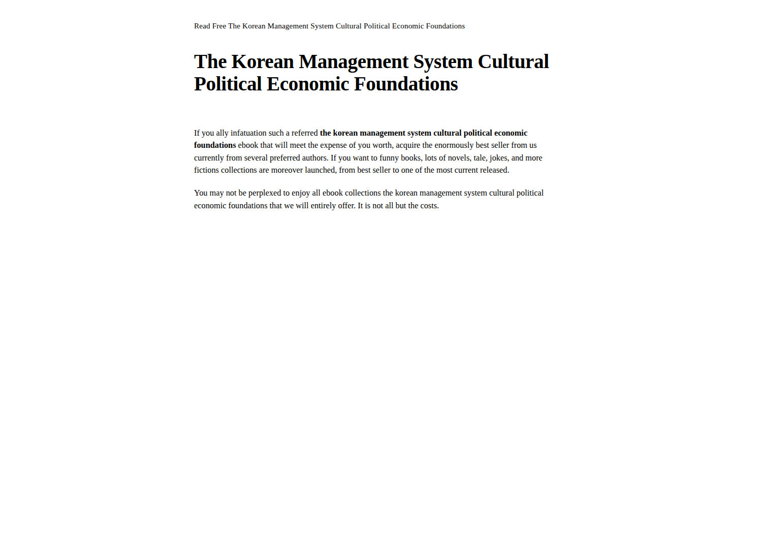Read Free The Korean Management System Cultural Political Economic Foundations
The Korean Management System Cultural Political Economic Foundations
If you ally infatuation such a referred the korean management system cultural political economic foundations ebook that will meet the expense of you worth, acquire the enormously best seller from us currently from several preferred authors. If you want to funny books, lots of novels, tale, jokes, and more fictions collections are moreover launched, from best seller to one of the most current released.
You may not be perplexed to enjoy all ebook collections the korean management system cultural political economic foundations that we will entirely offer. It is not all but the costs.